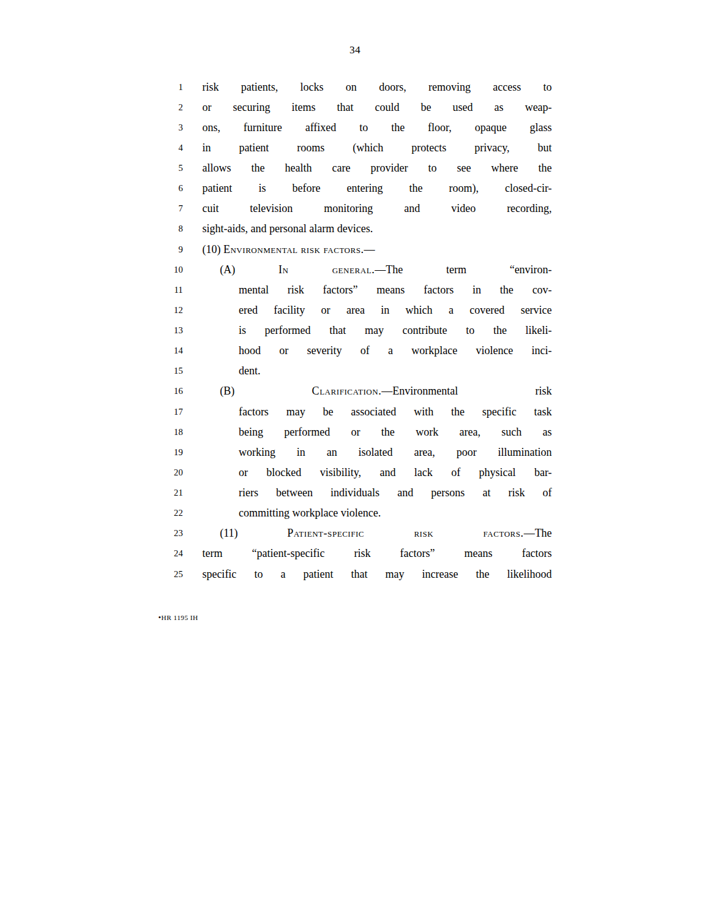34
risk patients, locks on doors, removing access to
or securing items that could be used as weap-
ons, furniture affixed to the floor, opaque glass
in patient rooms (which protects privacy, but
allows the health care provider to see where the
patient is before entering the room), closed-cir-
cuit television monitoring and video recording,
sight-aids, and personal alarm devices.
(10) Environmental risk factors.—
(A) In general.—The term “environ-
mental risk factors” means factors in the cov-
ered facility or area in which a covered service
is performed that may contribute to the likeli-
hood or severity of a workplace violence inci-
dent.
(B) Clarification.—Environmental risk
factors may be associated with the specific task
being performed or the work area, such as
working in an isolated area, poor illumination
or blocked visibility, and lack of physical bar-
riers between individuals and persons at risk of
committing workplace violence.
(11) Patient-specific risk factors.—The
term “patient-specific risk factors” means factors
specific to a patient that may increase the likelihood
•HR 1195 IH